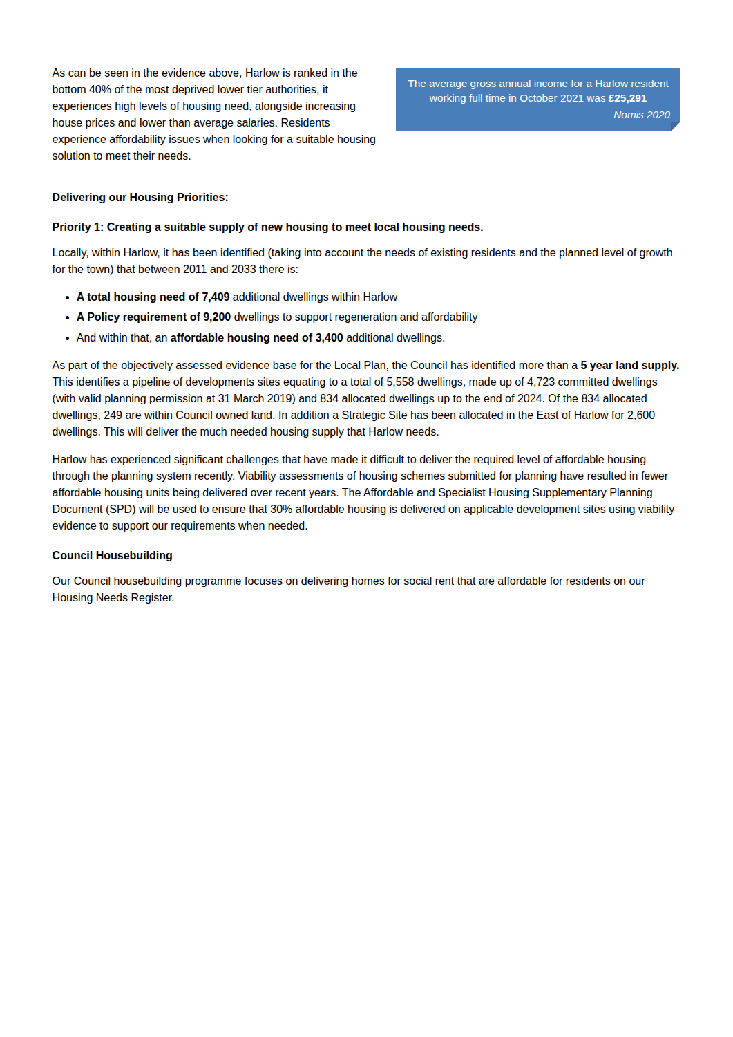The average gross annual income for a Harlow resident working full time in October 2021 was £25,291 Nomis 2020
As can be seen in the evidence above, Harlow is ranked in the bottom 40% of the most deprived lower tier authorities, it experiences high levels of housing need, alongside increasing house prices and lower than average salaries. Residents experience affordability issues when looking for a suitable housing solution to meet their needs.
Delivering our Housing Priorities:
Priority 1: Creating a suitable supply of new housing to meet local housing needs.
Locally, within Harlow, it has been identified (taking into account the needs of existing residents and the planned level of growth for the town) that between 2011 and 2033 there is:
A total housing need of 7,409 additional dwellings within Harlow
A Policy requirement of 9,200 dwellings to support regeneration and affordability
And within that, an affordable housing need of 3,400 additional dwellings.
As part of the objectively assessed evidence base for the Local Plan, the Council has identified more than a 5 year land supply. This identifies a pipeline of developments sites equating to a total of 5,558 dwellings, made up of 4,723 committed dwellings (with valid planning permission at 31 March 2019) and 834 allocated dwellings up to the end of 2024. Of the 834 allocated dwellings, 249 are within Council owned land. In addition a Strategic Site has been allocated in the East of Harlow for 2,600 dwellings. This will deliver the much needed housing supply that Harlow needs.
Harlow has experienced significant challenges that have made it difficult to deliver the required level of affordable housing through the planning system recently. Viability assessments of housing schemes submitted for planning have resulted in fewer affordable housing units being delivered over recent years. The Affordable and Specialist Housing Supplementary Planning Document (SPD) will be used to ensure that 30% affordable housing is delivered on applicable development sites using viability evidence to support our requirements when needed.
Council Housebuilding
Our Council housebuilding programme focuses on delivering homes for social rent that are affordable for residents on our Housing Needs Register.